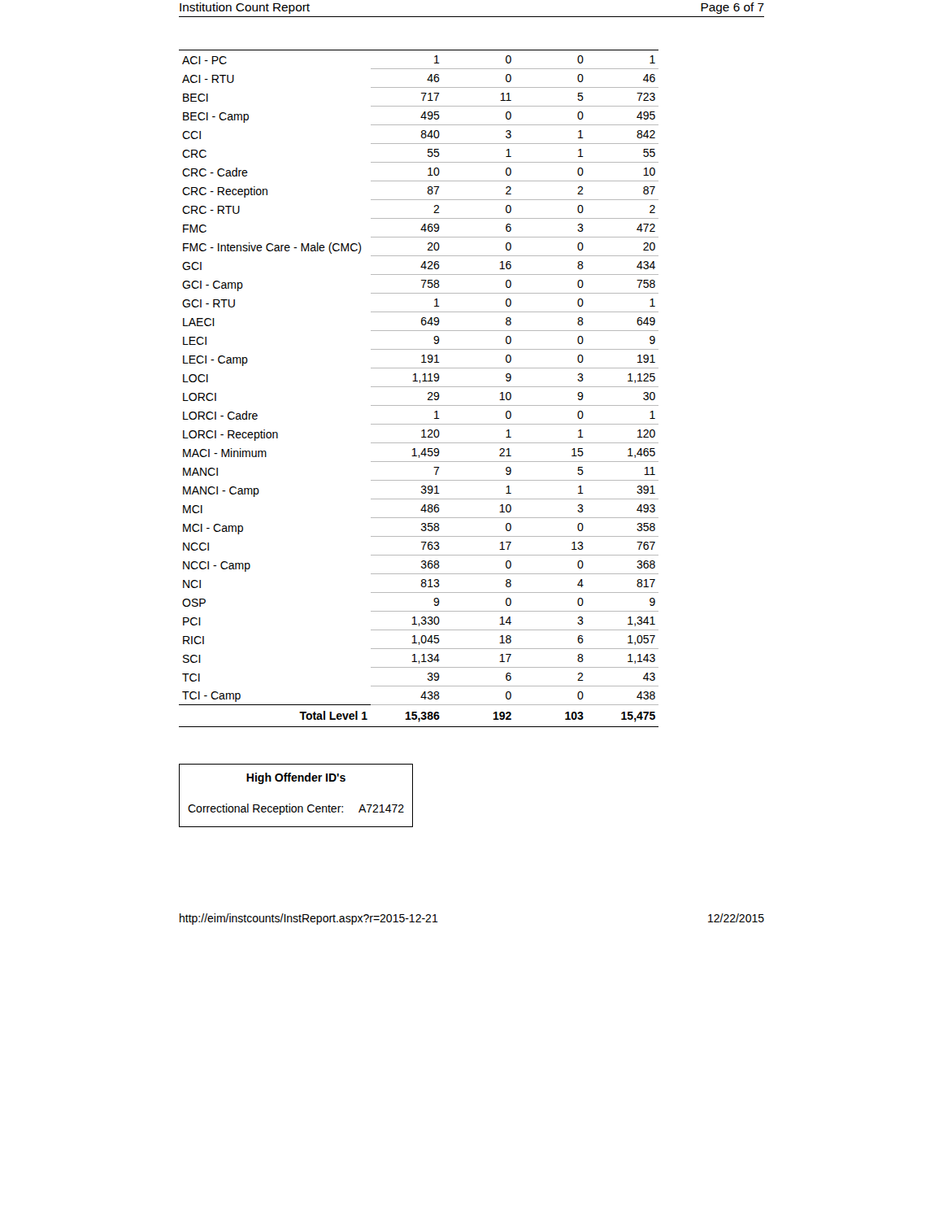Institution Count Report
Page 6 of 7
| ACI - PC | 1 | 0 | 0 | 1 |
| ACI - RTU | 46 | 0 | 0 | 46 |
| BECI | 717 | 11 | 5 | 723 |
| BECI - Camp | 495 | 0 | 0 | 495 |
| CCI | 840 | 3 | 1 | 842 |
| CRC | 55 | 1 | 1 | 55 |
| CRC - Cadre | 10 | 0 | 0 | 10 |
| CRC - Reception | 87 | 2 | 2 | 87 |
| CRC - RTU | 2 | 0 | 0 | 2 |
| FMC | 469 | 6 | 3 | 472 |
| FMC - Intensive Care - Male (CMC) | 20 | 0 | 0 | 20 |
| GCI | 426 | 16 | 8 | 434 |
| GCI - Camp | 758 | 0 | 0 | 758 |
| GCI - RTU | 1 | 0 | 0 | 1 |
| LAECI | 649 | 8 | 8 | 649 |
| LECI | 9 | 0 | 0 | 9 |
| LECI - Camp | 191 | 0 | 0 | 191 |
| LOCI | 1,119 | 9 | 3 | 1,125 |
| LORCI | 29 | 10 | 9 | 30 |
| LORCI - Cadre | 1 | 0 | 0 | 1 |
| LORCI - Reception | 120 | 1 | 1 | 120 |
| MACI - Minimum | 1,459 | 21 | 15 | 1,465 |
| MANCI | 7 | 9 | 5 | 11 |
| MANCI - Camp | 391 | 1 | 1 | 391 |
| MCI | 486 | 10 | 3 | 493 |
| MCI - Camp | 358 | 0 | 0 | 358 |
| NCCI | 763 | 17 | 13 | 767 |
| NCCI - Camp | 368 | 0 | 0 | 368 |
| NCI | 813 | 8 | 4 | 817 |
| OSP | 9 | 0 | 0 | 9 |
| PCI | 1,330 | 14 | 3 | 1,341 |
| RICI | 1,045 | 18 | 6 | 1,057 |
| SCI | 1,134 | 17 | 8 | 1,143 |
| TCI | 39 | 6 | 2 | 43 |
| TCI - Camp | 438 | 0 | 0 | 438 |
| Total Level 1 | 15,386 | 192 | 103 | 15,475 |
High Offender ID's
Correctional Reception Center: A721472
http://eim/instcounts/InstReport.aspx?r=2015-12-21
12/22/2015